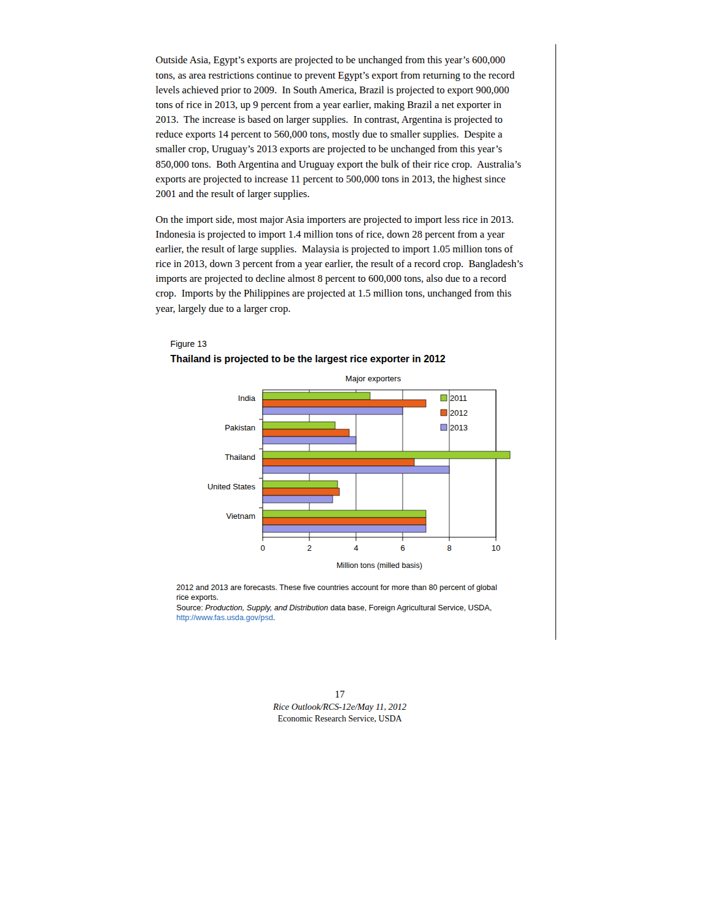Outside Asia, Egypt’s exports are projected to be unchanged from this year’s 600,000 tons, as area restrictions continue to prevent Egypt’s export from returning to the record levels achieved prior to 2009. In South America, Brazil is projected to export 900,000 tons of rice in 2013, up 9 percent from a year earlier, making Brazil a net exporter in 2013. The increase is based on larger supplies. In contrast, Argentina is projected to reduce exports 14 percent to 560,000 tons, mostly due to smaller supplies. Despite a smaller crop, Uruguay’s 2013 exports are projected to be unchanged from this year’s 850,000 tons. Both Argentina and Uruguay export the bulk of their rice crop. Australia’s exports are projected to increase 11 percent to 500,000 tons in 2013, the highest since 2001 and the result of larger supplies.
On the import side, most major Asia importers are projected to import less rice in 2013. Indonesia is projected to import 1.4 million tons of rice, down 28 percent from a year earlier, the result of large supplies. Malaysia is projected to import 1.05 million tons of rice in 2013, down 3 percent from a year earlier, the result of a record crop. Bangladesh’s imports are projected to decline almost 8 percent to 600,000 tons, also due to a record crop. Imports by the Philippines are projected at 1.5 million tons, unchanged from this year, largely due to a larger crop.
Figure 13
Thailand is projected to be the largest rice exporter in 2012
Major exporters India Pakistan Thailand United States Vietnam 2011 2012 2013 0 2 4 6 8 10 Million tons (milled basis)
2012 and 2013 are forecasts. These five countries account for more than 80 percent of global rice exports.
Source: Production, Supply, and Distribution data base, Foreign Agricultural Service, USDA, http://www.fas.usda.gov/psd.
17
Rice Outlook/RCS-12e/May 11, 2012
Economic Research Service, USDA